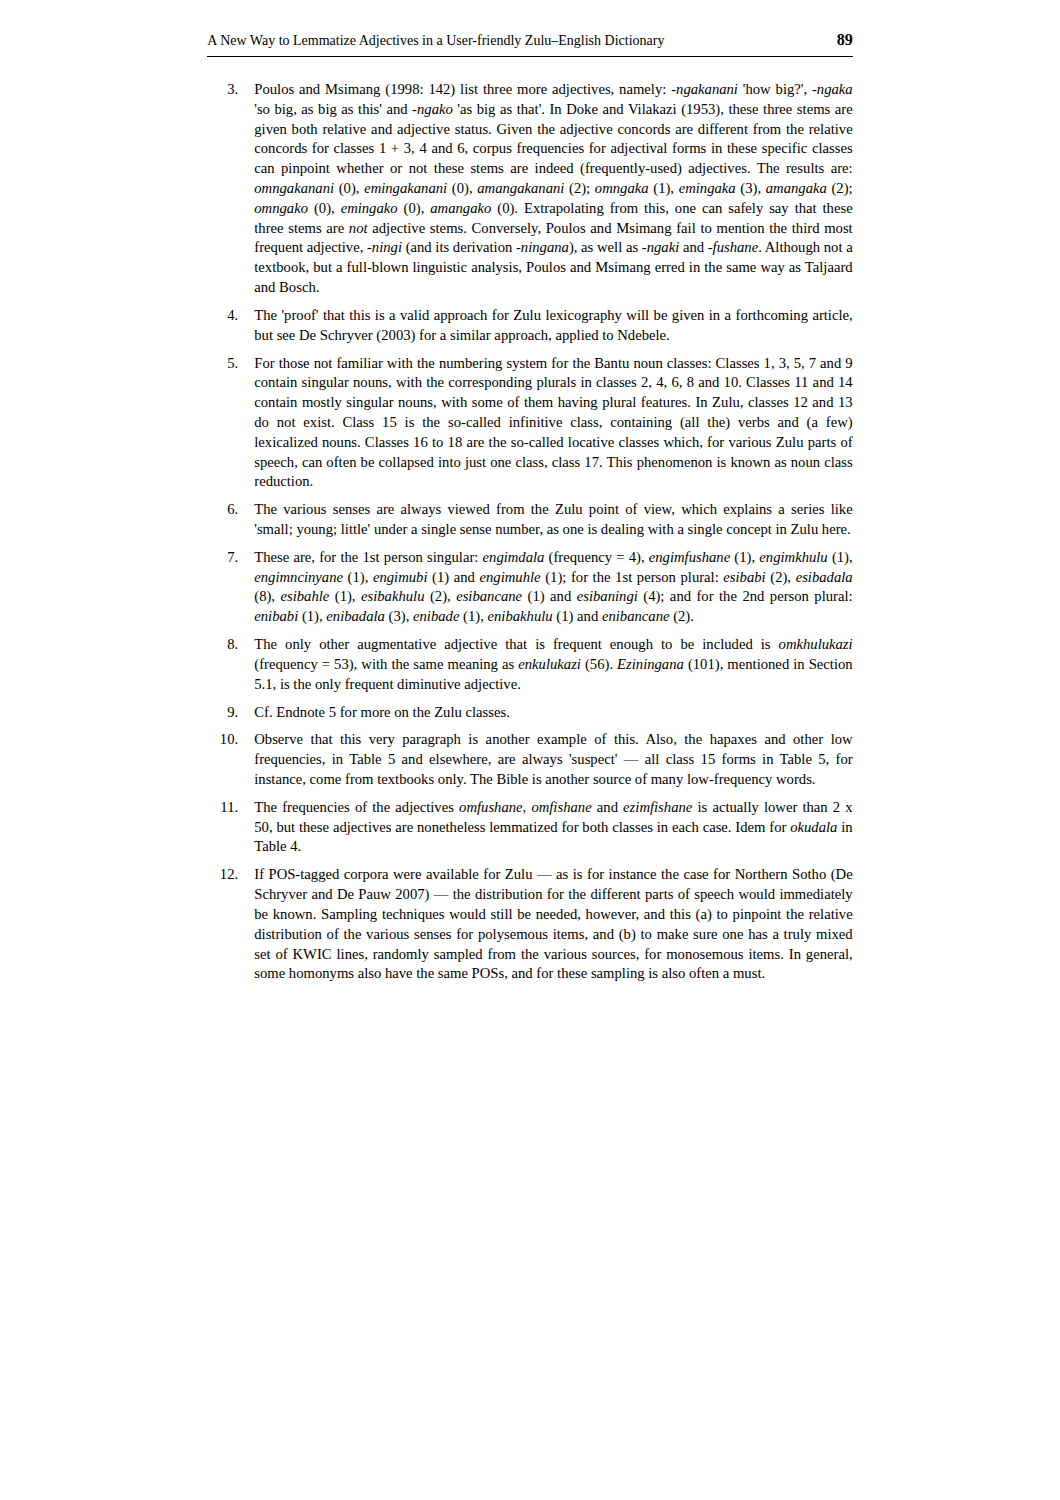A New Way to Lemmatize Adjectives in a User-friendly Zulu–English Dictionary 89
3. Poulos and Msimang (1998: 142) list three more adjectives, namely: -ngakanani 'how big?', -ngaka 'so big, as big as this' and -ngako 'as big as that'. In Doke and Vilakazi (1953), these three stems are given both relative and adjective status. Given the adjective concords are different from the relative concords for classes 1 + 3, 4 and 6, corpus frequencies for adjectival forms in these specific classes can pinpoint whether or not these stems are indeed (frequently-used) adjectives. The results are: omngakanani (0), emingakanani (0), amangakanani (2); omngaka (1), emingaka (3), amangaka (2); omngako (0), emingako (0), amangako (0). Extrapolating from this, one can safely say that these three stems are not adjective stems. Conversely, Poulos and Msimang fail to mention the third most frequent adjective, -ningi (and its derivation -ningana), as well as -ngaki and -fushane. Although not a textbook, but a full-blown linguistic analysis, Poulos and Msimang erred in the same way as Taljaard and Bosch.
4. The 'proof' that this is a valid approach for Zulu lexicography will be given in a forthcoming article, but see De Schryver (2003) for a similar approach, applied to Ndebele.
5. For those not familiar with the numbering system for the Bantu noun classes: Classes 1, 3, 5, 7 and 9 contain singular nouns, with the corresponding plurals in classes 2, 4, 6, 8 and 10. Classes 11 and 14 contain mostly singular nouns, with some of them having plural features. In Zulu, classes 12 and 13 do not exist. Class 15 is the so-called infinitive class, containing (all the) verbs and (a few) lexicalized nouns. Classes 16 to 18 are the so-called locative classes which, for various Zulu parts of speech, can often be collapsed into just one class, class 17. This phenomenon is known as noun class reduction.
6. The various senses are always viewed from the Zulu point of view, which explains a series like 'small; young; little' under a single sense number, as one is dealing with a single concept in Zulu here.
7. These are, for the 1st person singular: engimdala (frequency = 4), engimfushane (1), engimkhulu (1), engimncinyane (1), engimubi (1) and engimuhle (1); for the 1st person plural: esibabi (2), esibadala (8), esibahle (1), esibakhulu (2), esibancane (1) and esibaningi (4); and for the 2nd person plural: enibabi (1), enibadala (3), enibade (1), enibakhulu (1) and enibancane (2).
8. The only other augmentative adjective that is frequent enough to be included is omkhulukazi (frequency = 53), with the same meaning as enkulukazi (56). Eziningana (101), mentioned in Section 5.1, is the only frequent diminutive adjective.
9. Cf. Endnote 5 for more on the Zulu classes.
10. Observe that this very paragraph is another example of this. Also, the hapaxes and other low frequencies, in Table 5 and elsewhere, are always 'suspect' — all class 15 forms in Table 5, for instance, come from textbooks only. The Bible is another source of many low-frequency words.
11. The frequencies of the adjectives omfushane, omfishane and ezimfishane is actually lower than 2 x 50, but these adjectives are nonetheless lemmatized for both classes in each case. Idem for okudala in Table 4.
12. If POS-tagged corpora were available for Zulu — as is for instance the case for Northern Sotho (De Schryver and De Pauw 2007) — the distribution for the different parts of speech would immediately be known. Sampling techniques would still be needed, however, and this (a) to pinpoint the relative distribution of the various senses for polysemous items, and (b) to make sure one has a truly mixed set of KWIC lines, randomly sampled from the various sources, for monosemous items. In general, some homonyms also have the same POSs, and for these sampling is also often a must.